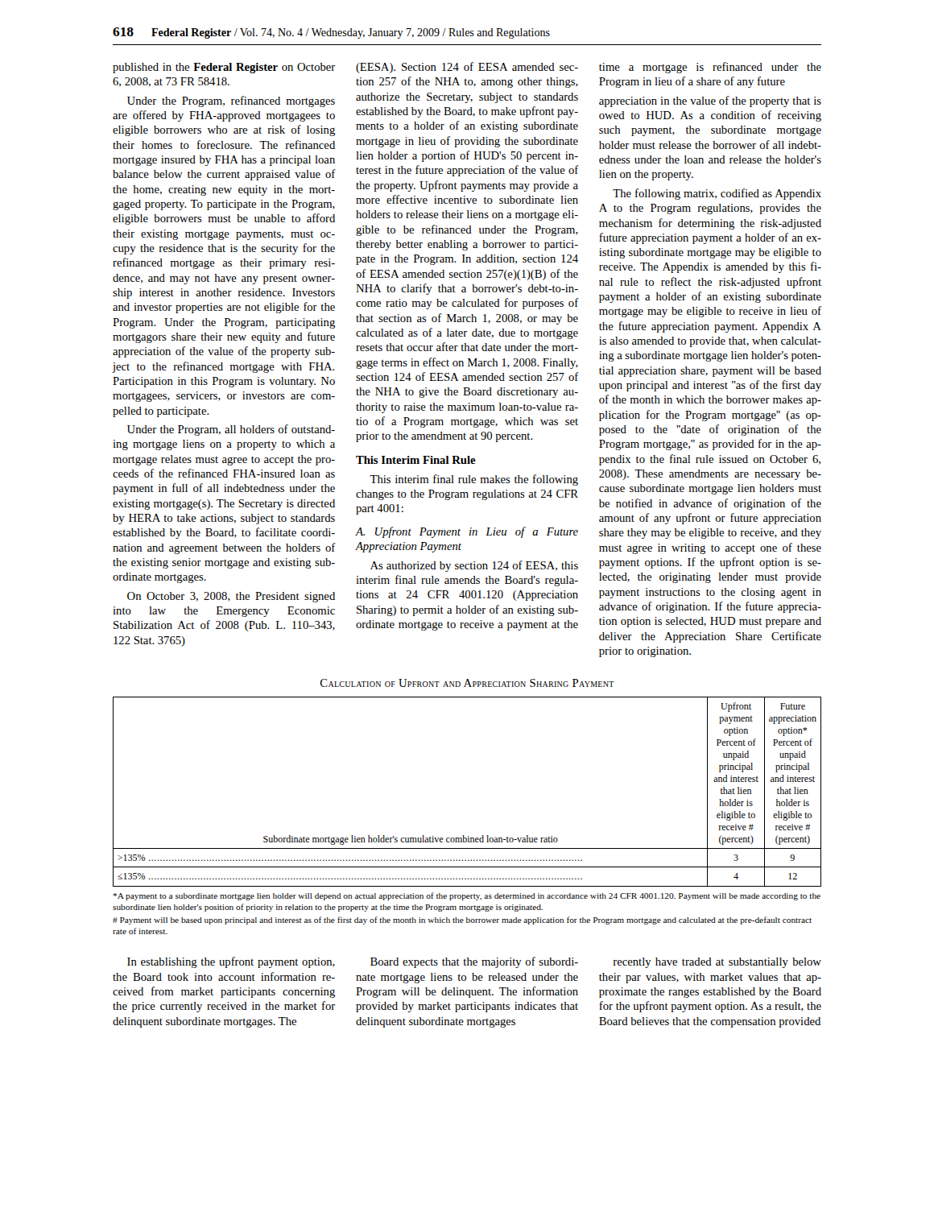618 Federal Register / Vol. 74, No. 4 / Wednesday, January 7, 2009 / Rules and Regulations
published in the Federal Register on October 6, 2008, at 73 FR 58418.
Under the Program, refinanced mortgages are offered by FHA-approved mortgagees to eligible borrowers who are at risk of losing their homes to foreclosure. The refinanced mortgage insured by FHA has a principal loan balance below the current appraised value of the home, creating new equity in the mortgaged property. To participate in the Program, eligible borrowers must be unable to afford their existing mortgage payments, must occupy the residence that is the security for the refinanced mortgage as their primary residence, and may not have any present ownership interest in another residence. Investors and investor properties are not eligible for the Program. Under the Program, participating mortgagors share their new equity and future appreciation of the value of the property subject to the refinanced mortgage with FHA. Participation in this Program is voluntary. No mortgagees, servicers, or investors are compelled to participate.
Under the Program, all holders of outstanding mortgage liens on a property to which a mortgage relates must agree to accept the proceeds of the refinanced FHA-insured loan as payment in full of all indebtedness under the existing mortgage(s). The Secretary is directed by HERA to take actions, subject to standards established by the Board, to facilitate coordination and agreement between the holders of the existing senior mortgage and existing subordinate mortgages.
On October 3, 2008, the President signed into law the Emergency Economic Stabilization Act of 2008 (Pub. L. 110–343, 122 Stat. 3765)
(EESA). Section 124 of EESA amended section 257 of the NHA to, among other things, authorize the Secretary, subject to standards established by the Board, to make upfront payments to a holder of an existing subordinate mortgage in lieu of providing the subordinate lien holder a portion of HUD's 50 percent interest in the future appreciation of the value of the property. Upfront payments may provide a more effective incentive to subordinate lien holders to release their liens on a mortgage eligible to be refinanced under the Program, thereby better enabling a borrower to participate in the Program. In addition, section 124 of EESA amended section 257(e)(1)(B) of the NHA to clarify that a borrower's debt-to-income ratio may be calculated for purposes of that section as of March 1, 2008, or may be calculated as of a later date, due to mortgage resets that occur after that date under the mortgage terms in effect on March 1, 2008. Finally, section 124 of EESA amended section 257 of the NHA to give the Board discretionary authority to raise the maximum loan-to-value ratio of a Program mortgage, which was set prior to the amendment at 90 percent.
This Interim Final Rule
This interim final rule makes the following changes to the Program regulations at 24 CFR part 4001:
A. Upfront Payment in Lieu of a Future Appreciation Payment
As authorized by section 124 of EESA, this interim final rule amends the Board's regulations at 24 CFR 4001.120 (Appreciation Sharing) to permit a holder of an existing subordinate mortgage to receive a payment at the time a mortgage is refinanced under the Program in lieu of a share of any future
appreciation in the value of the property that is owed to HUD. As a condition of receiving such payment, the subordinate mortgage holder must release the borrower of all indebtedness under the loan and release the holder's lien on the property.
The following matrix, codified as Appendix A to the Program regulations, provides the mechanism for determining the risk-adjusted future appreciation payment a holder of an existing subordinate mortgage may be eligible to receive. The Appendix is amended by this final rule to reflect the risk-adjusted upfront payment a holder of an existing subordinate mortgage may be eligible to receive in lieu of the future appreciation payment. Appendix A is also amended to provide that, when calculating a subordinate mortgage lien holder's potential appreciation share, payment will be based upon principal and interest ''as of the first day of the month in which the borrower makes application for the Program mortgage'' (as opposed to the ''date of origination of the Program mortgage,'' as provided for in the appendix to the final rule issued on October 6, 2008). These amendments are necessary because subordinate mortgage lien holders must be notified in advance of origination of the amount of any upfront or future appreciation share they may be eligible to receive, and they must agree in writing to accept one of these payment options. If the upfront option is selected, the originating lender must provide payment instructions to the closing agent in advance of origination. If the future appreciation option is selected, HUD must prepare and deliver the Appreciation Share Certificate prior to origination.
Calculation of Upfront and Appreciation Sharing Payment
| Subordinate mortgage lien holder's cumulative combined loan-to-value ratio | Upfront payment option Percent of unpaid principal and interest that lien holder is eligible to receive # (percent) | Future appreciation option* Percent of unpaid principal and interest that lien holder is eligible to receive # (percent) |
| --- | --- | --- |
| >135% | 3 | 9 |
| ≤135% | 4 | 12 |
*A payment to a subordinate mortgage lien holder will depend on actual appreciation of the property, as determined in accordance with 24 CFR 4001.120. Payment will be made according to the subordinate lien holder's position of priority in relation to the property at the time the Program mortgage is originated.
# Payment will be based upon principal and interest as of the first day of the month in which the borrower made application for the Program mortgage and calculated at the pre-default contract rate of interest.
In establishing the upfront payment option, the Board took into account information received from market participants concerning the price currently received in the market for delinquent subordinate mortgages. The
Board expects that the majority of subordinate mortgage liens to be released under the Program will be delinquent. The information provided by market participants indicates that delinquent subordinate mortgages
recently have traded at substantially below their par values, with market values that approximate the ranges established by the Board for the upfront payment option. As a result, the Board believes that the compensation provided